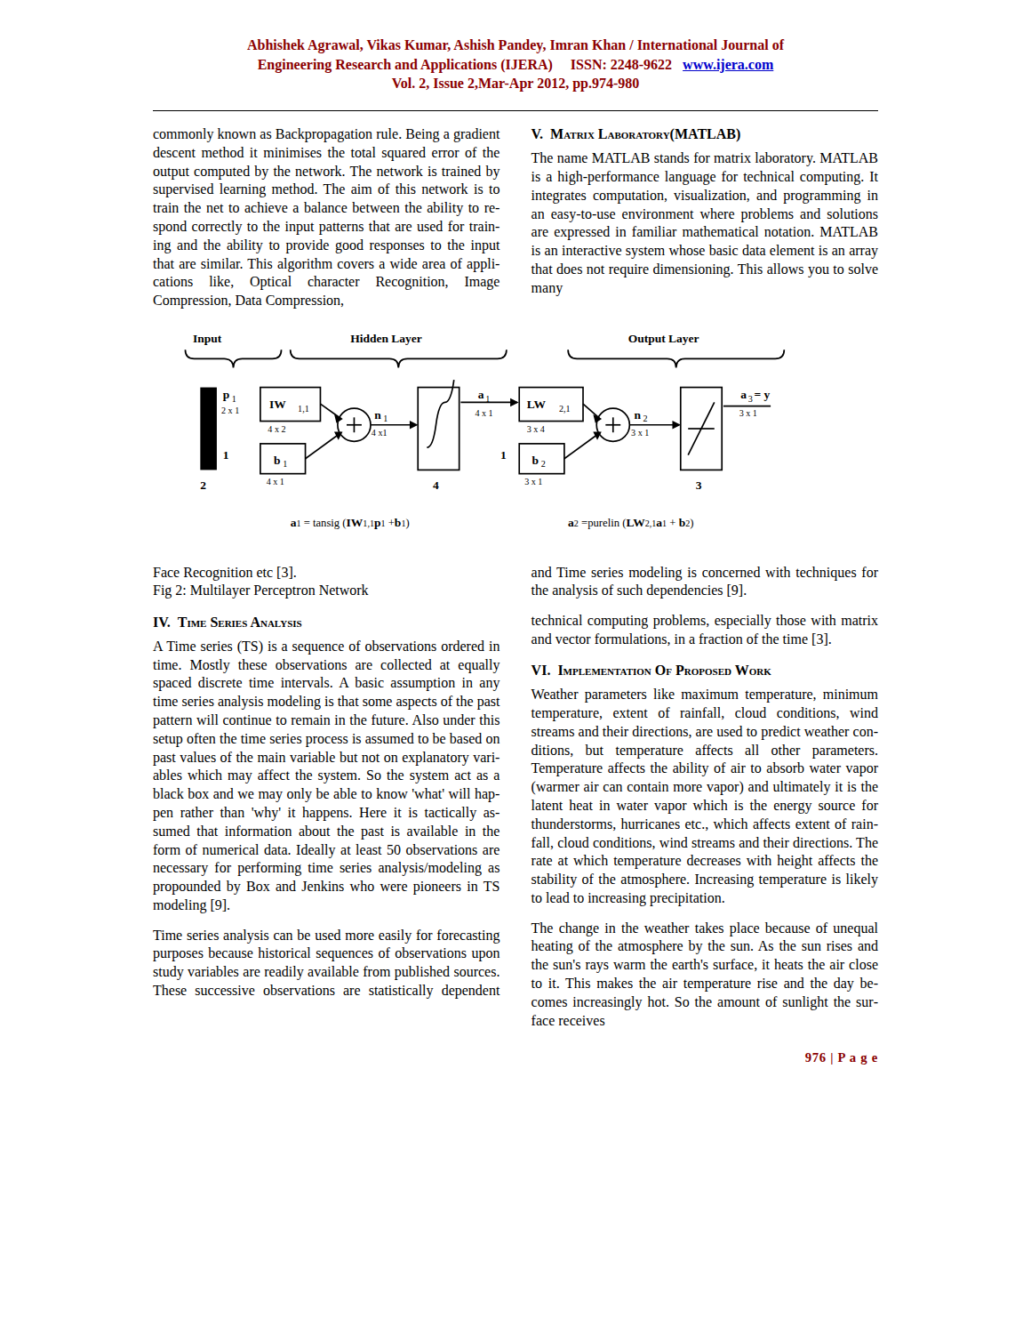Abhishek Agrawal, Vikas Kumar, Ashish Pandey, Imran Khan / International Journal of Engineering Research and Applications (IJERA) ISSN: 2248-9622 www.ijera.com Vol. 2, Issue 2,Mar-Apr 2012, pp.974-980
commonly known as Backpropagation rule. Being a gradient descent method it minimises the total squared error of the output computed by the network. The network is trained by supervised learning method. The aim of this network is to train the net to achieve a balance between the ability to respond correctly to the input patterns that are used for training and the ability to provide good responses to the input that are similar. This algorithm covers a wide area of applications like, Optical character Recognition, Image Compression, Data Compression,
V. Matrix Laboratory(MATLAB)
The name MATLAB stands for matrix laboratory. MATLAB is a high-performance language for technical computing. It integrates computation, visualization, and programming in an easy-to-use environment where problems and solutions are expressed in familiar mathematical notation. MATLAB is an interactive system whose basic data element is an array that does not require dimensioning. This allows you to solve many
Input Hidden Layer Output Layer p 1 2 x 1 1 2 IW 1,1 4 x 2 b 1 4 x 1 n 1 4 x1 4 a 1 4 x 1 LW 2,1 3 x 4 b 2 3 x 1 1 n 2 3 x 1 3 a 3 = y 3 x 1 a1 = tansig (IW1,1p1 +b1) a2 =purelin (LW2,1a1 + b2)
Face Recognition etc [3].
Fig 2: Multilayer Perceptron Network
IV. Time Series Analysis
A Time series (TS) is a sequence of observations ordered in time. Mostly these observations are collected at equally spaced discrete time intervals. A basic assumption in any time series analysis modeling is that some aspects of the past pattern will continue to remain in the future. Also under this setup often the time series process is assumed to be based on past values of the main variable but not on explanatory variables which may affect the system. So the system act as a black box and we may only be able to know 'what' will happen rather than 'why' it happens. Here it is tactically assumed that information about the past is available in the form of numerical data. Ideally at least 50 observations are necessary for performing time series analysis/modeling as propounded by Box and Jenkins who were pioneers in TS modeling [9].
Time series analysis can be used more easily for forecasting purposes because historical sequences of observations upon study variables are readily available from published sources. These successive observations are statistically dependent and Time series modeling is concerned with techniques for the analysis of such dependencies [9].
technical computing problems, especially those with matrix and vector formulations, in a fraction of the time [3].
VI. Implementation Of Proposed Work
Weather parameters like maximum temperature, minimum temperature, extent of rainfall, cloud conditions, wind streams and their directions, are used to predict weather conditions, but temperature affects all other parameters. Temperature affects the ability of air to absorb water vapor (warmer air can contain more vapor) and ultimately it is the latent heat in water vapor which is the energy source for thunderstorms, hurricanes etc., which affects extent of rainfall, cloud conditions, wind streams and their directions. The rate at which temperature decreases with height affects the stability of the atmosphere. Increasing temperature is likely to lead to increasing precipitation.
The change in the weather takes place because of unequal heating of the atmosphere by the sun. As the sun rises and the sun's rays warm the earth's surface, it heats the air close to it. This makes the air temperature rise and the day becomes increasingly hot. So the amount of sunlight the surface receives
976 | P a g e